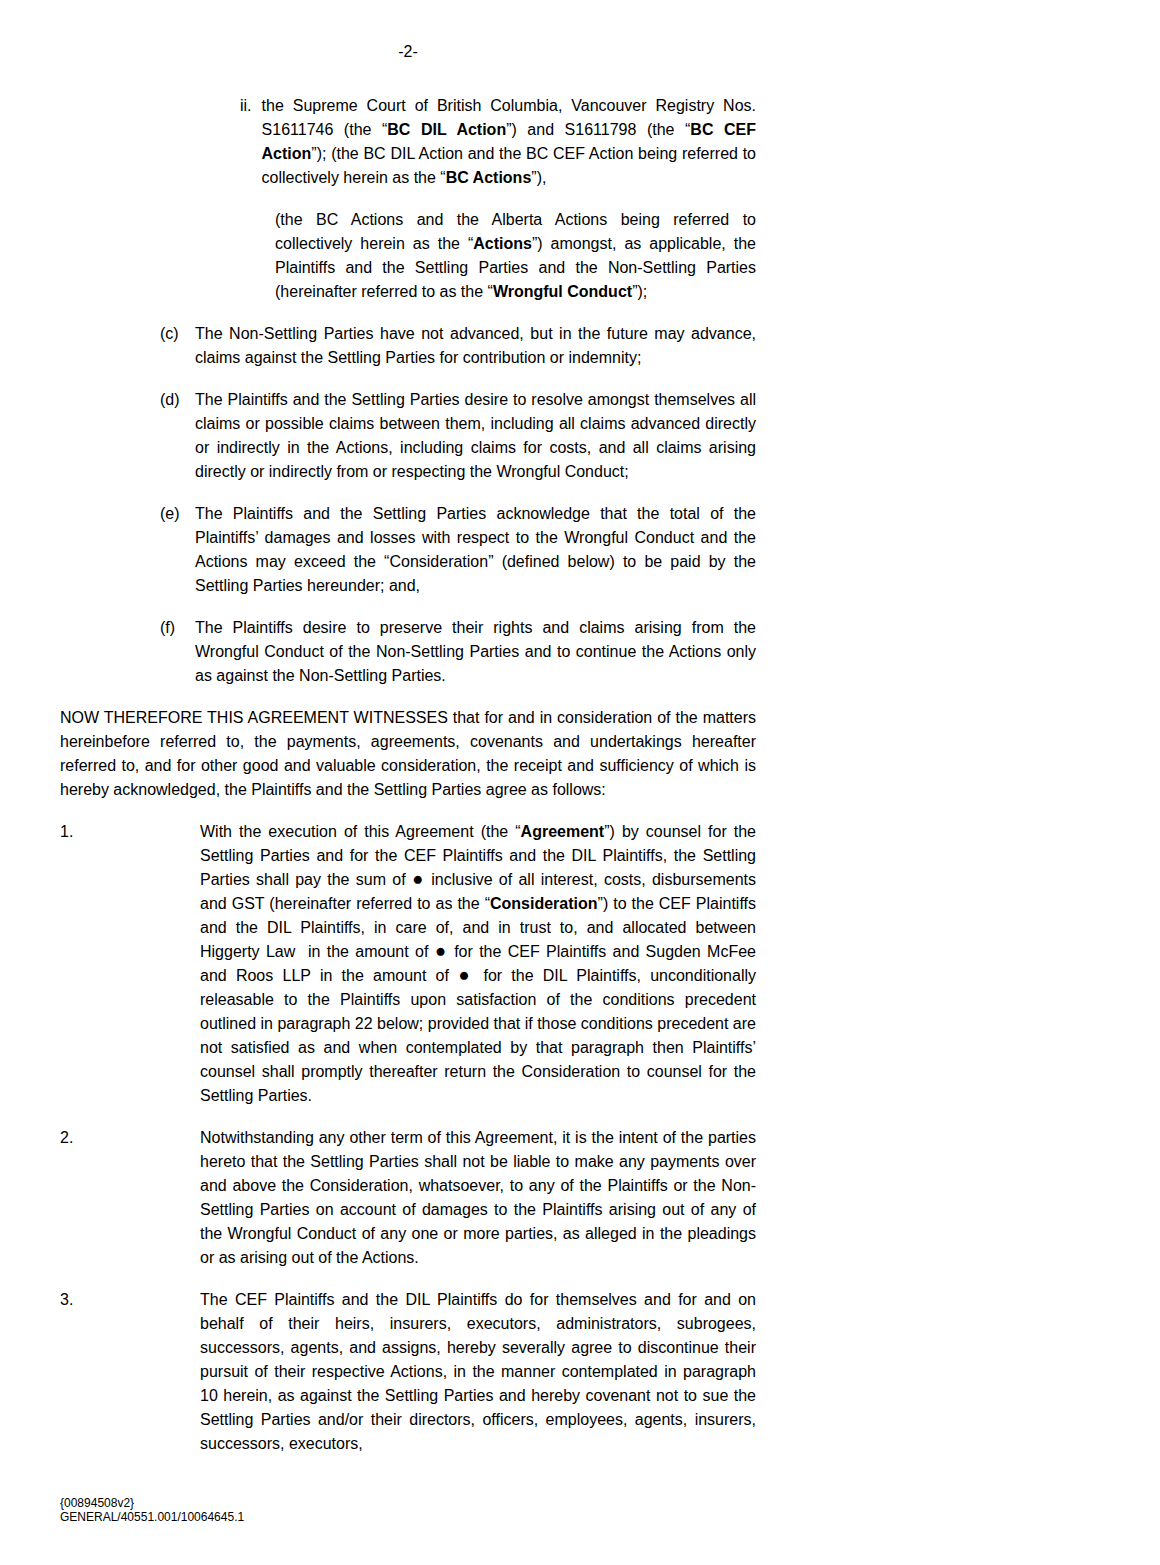-2-
ii.
the Supreme Court of British Columbia, Vancouver Registry Nos. S1611746 (the “BC DIL Action”) and S1611798 (the “BC CEF Action”); (the BC DIL Action and the BC CEF Action being referred to collectively herein as the “BC Actions”),
(the BC Actions and the Alberta Actions being referred to collectively herein as the “Actions”) amongst, as applicable, the Plaintiffs and the Settling Parties and the Non-Settling Parties (hereinafter referred to as the “Wrongful Conduct”);
(c)
The Non-Settling Parties have not advanced, but in the future may advance, claims against the Settling Parties for contribution or indemnity;
(d)
The Plaintiffs and the Settling Parties desire to resolve amongst themselves all claims or possible claims between them, including all claims advanced directly or indirectly in the Actions, including claims for costs, and all claims arising directly or indirectly from or respecting the Wrongful Conduct;
(e)
The Plaintiffs and the Settling Parties acknowledge that the total of the Plaintiffs’ damages and losses with respect to the Wrongful Conduct and the Actions may exceed the “Consideration” (defined below) to be paid by the Settling Parties hereunder; and,
(f)
The Plaintiffs desire to preserve their rights and claims arising from the Wrongful Conduct of the Non-Settling Parties and to continue the Actions only as against the Non-Settling Parties.
NOW THEREFORE THIS AGREEMENT WITNESSES that for and in consideration of the matters hereinbefore referred to, the payments, agreements, covenants and undertakings hereafter referred to, and for other good and valuable consideration, the receipt and sufficiency of which is hereby acknowledged, the Plaintiffs and the Settling Parties agree as follows:
1.
With the execution of this Agreement (the “Agreement”) by counsel for the Settling Parties and for the CEF Plaintiffs and the DIL Plaintiffs, the Settling Parties shall pay the sum of ● inclusive of all interest, costs, disbursements and GST (hereinafter referred to as the “Consideration”) to the CEF Plaintiffs and the DIL Plaintiffs, in care of, and in trust to, and allocated between Higgerty Law in the amount of ● for the CEF Plaintiffs and Sugden McFee and Roos LLP in the amount of ● for the DIL Plaintiffs, unconditionally releasable to the Plaintiffs upon satisfaction of the conditions precedent outlined in paragraph 22 below; provided that if those conditions precedent are not satisfied as and when contemplated by that paragraph then Plaintiffs’ counsel shall promptly thereafter return the Consideration to counsel for the Settling Parties.
2.
Notwithstanding any other term of this Agreement, it is the intent of the parties hereto that the Settling Parties shall not be liable to make any payments over and above the Consideration, whatsoever, to any of the Plaintiffs or the Non-Settling Parties on account of damages to the Plaintiffs arising out of any of the Wrongful Conduct of any one or more parties, as alleged in the pleadings or as arising out of the Actions.
3.
The CEF Plaintiffs and the DIL Plaintiffs do for themselves and for and on behalf of their heirs, insurers, executors, administrators, subrogees, successors, agents, and assigns, hereby severally agree to discontinue their pursuit of their respective Actions, in the manner contemplated in paragraph 10 herein, as against the Settling Parties and hereby covenant not to sue the Settling Parties and/or their directors, officers, employees, agents, insurers, successors, executors,
{00894508v2}
GENERAL/40551.001/10064645.1